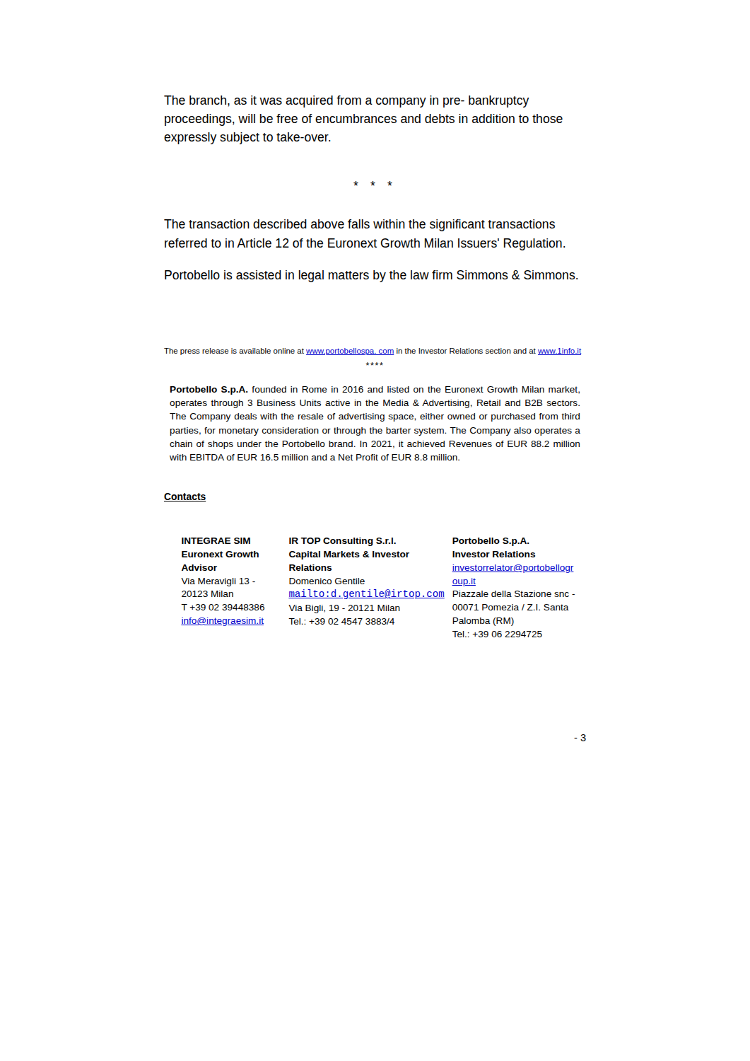The branch, as it was acquired from a company in pre- bankruptcy proceedings, will be free of encumbrances and debts in addition to those expressly subject to take-over.
* * *
The transaction described above falls within the significant transactions referred to in Article 12 of the Euronext Growth Milan Issuers' Regulation.
Portobello is assisted in legal matters by the law firm Simmons & Simmons.
The press release is available online at www.portobellospa. com in the Investor Relations section and at www.1info.it
****
Portobello S.p.A. founded in Rome in 2016 and listed on the Euronext Growth Milan market, operates through 3 Business Units active in the Media & Advertising, Retail and B2B sectors. The Company deals with the resale of advertising space, either owned or purchased from third parties, for monetary consideration or through the barter system. The Company also operates a chain of shops under the Portobello brand. In 2021, it achieved Revenues of EUR 88.2 million with EBITDA of EUR 16.5 million and a Net Profit of EUR 8.8 million.
Contacts
| INTEGRAE SIM Euronext Growth Advisor Via Meravigli 13 - 20123 Milan T +39 02 39448386 info@integraesim.it | IR TOP Consulting S.r.l. Capital Markets & Investor Relations Domenico Gentile mailto:d.gentile@irtop.com Via Bigli, 19 - 20121 Milan Tel.: +39 02 4547 3883/4 | Portobello S.p.A. Investor Relations investorrelator@portobellogroup.it Piazzale della Stazione snc - 00071 Pomezia / Z.I. Santa Palomba (RM) Tel.: +39 06 2294725 |
- 3